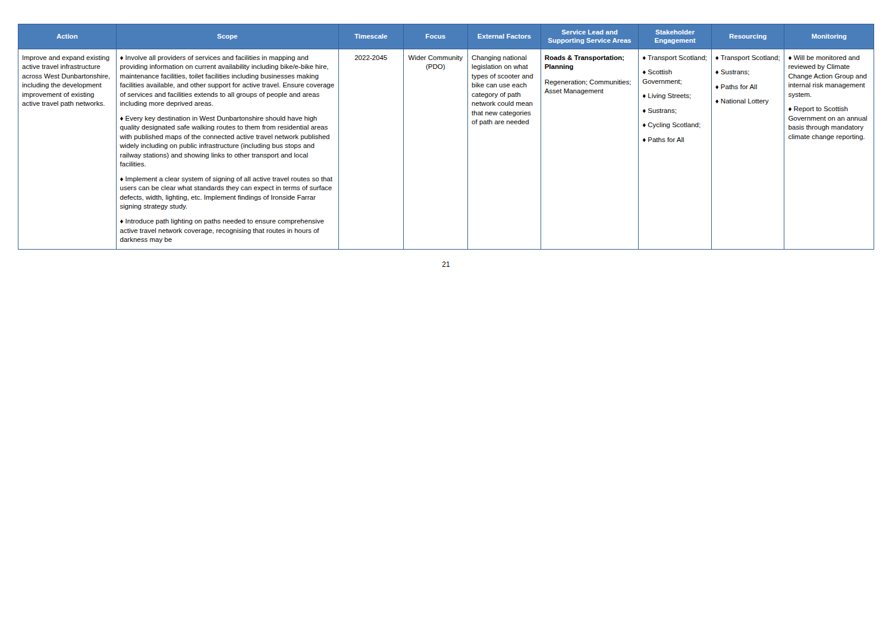| Action | Scope | Timescale | Focus | External Factors | Service Lead and Supporting Service Areas | Stakeholder Engagement | Resourcing | Monitoring |
| --- | --- | --- | --- | --- | --- | --- | --- | --- |
| Improve and expand existing active travel infrastructure across West Dunbartonshire, including the development improvement of existing active travel path networks. | ♦ Involve all providers of services and facilities in mapping and providing information on current availability including bike/e-bike hire, maintenance facilities, toilet facilities including businesses making facilities available, and other support for active travel. Ensure coverage of services and facilities extends to all groups of people and areas including more deprived areas. ♦ Every key destination in West Dunbartonshire should have high quality designated safe walking routes to them from residential areas with published maps of the connected active travel network published widely including on public infrastructure (including bus stops and railway stations) and showing links to other transport and local facilities. ♦ Implement a clear system of signing of all active travel routes so that users can be clear what standards they can expect in terms of surface defects, width, lighting, etc. Implement findings of Ironside Farrar signing strategy study. ♦ Introduce path lighting on paths needed to ensure comprehensive active travel network coverage, recognising that routes in hours of darkness may be | 2022-2045 | Wider Community (PDO) | Changing national legislation on what types of scooter and bike can use each category of path network could mean that new categories of path are needed | Roads & Transportation; Planning Regeneration; Communities; Asset Management | ♦ Transport Scotland; ♦ Scottish Government; ♦ Living Streets; ♦ Sustrans; ♦ Cycling Scotland; ♦ Paths for All | ♦ Transport Scotland; ♦ Sustrans; ♦ Paths for All ♦ National Lottery | ♦ Will be monitored and reviewed by Climate Change Action Group and internal risk management system. ♦ Report to Scottish Government on an annual basis through mandatory climate change reporting. |
21